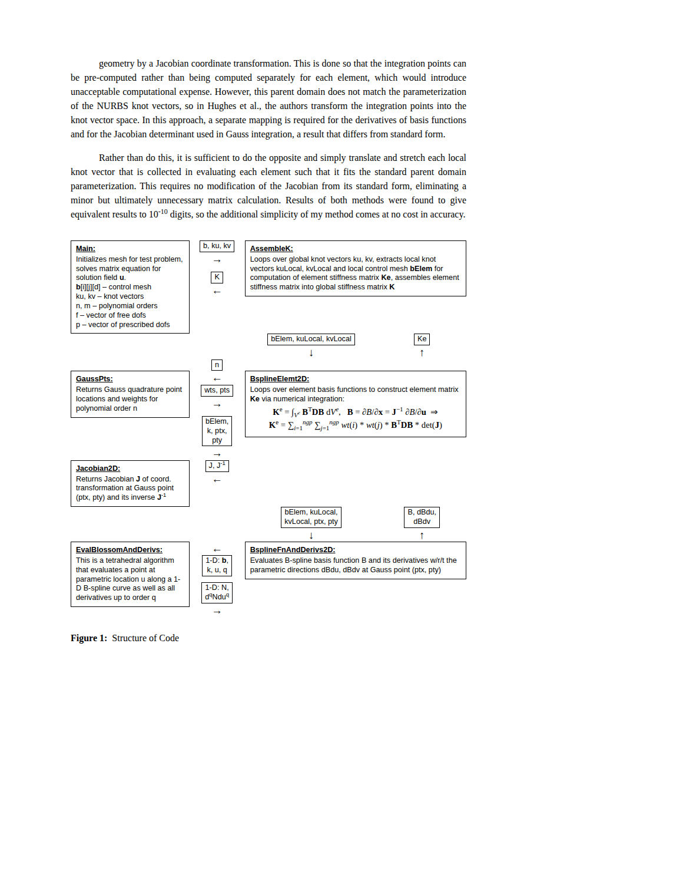geometry by a Jacobian coordinate transformation. This is done so that the integration points can be pre-computed rather than being computed separately for each element, which would introduce unacceptable computational expense. However, this parent domain does not match the parameterization of the NURBS knot vectors, so in Hughes et al., the authors transform the integration points into the knot vector space. In this approach, a separate mapping is required for the derivatives of basis functions and for the Jacobian determinant used in Gauss integration, a result that differs from standard form.
Rather than do this, it is sufficient to do the opposite and simply translate and stretch each local knot vector that is collected in evaluating each element such that it fits the standard parent domain parameterization. This requires no modification of the Jacobian from its standard form, eliminating a minor but ultimately unnecessary matrix calculation. Results of both methods were found to give equivalent results to 10-10 digits, so the additional simplicity of my method comes at no cost in accuracy.
| Main: Initializes mesh for test problem, solves matrix equation for solution field u . b [i][j][d] – control mesh ku, kv – knot vectors n, m – polynomial orders f – vector of free dofs p – vector of prescribed dofs | b, ku, kv K | AssembleK: Loops over global knot vectors ku, kv, extracts local knot vectors kuLocal, kvLocal and local control mesh bElem for computation of element stiffness matrix Ke , assembles element stiffness matrix into global stiffness matrix K |
| | | / bElem, kuLocal, kvLocal / Ke / |
| | n | |
| GaussPts: Returns Gauss quadrature point locations and weights for polynomial order n | wts, pts bElem, k, ptx, pty | BsplineElemt2D: Loops over element basis functions to construct element matrix Ke via numerical integration: K e = ∫ V e B T DB d V e , B = ∂ B /∂ x = J −1 ∂ B /∂ u ⇒ K e = ∑ i =1 ngp ∑ j =1 ngp wt ( i ) * wt ( j ) * B T DB * det( J ) |
| Jacobian2D: Returns Jacobian J of coord. transformation at Gauss point (ptx, pty) and its inverse J -1 | J, J -1 |
| | | / bElem, kuLocal, kvLocal, ptx, pty / B, dBdu, dBdv / |
| EvalBlossomAndDerivs: This is a tetrahedral algorithm that evaluates a point at parametric location u along a 1-D B-spline curve as well as all derivatives up to order q | 1-D: b , k, u, q 1-D: N, d q Ndu q | BsplineFnAndDerivs2D: Evaluates B-spline basis function B and its derivatives w/r/t the parametric directions dBdu, dBdv at Gauss point (ptx, pty) |
Figure 1: Structure of Code